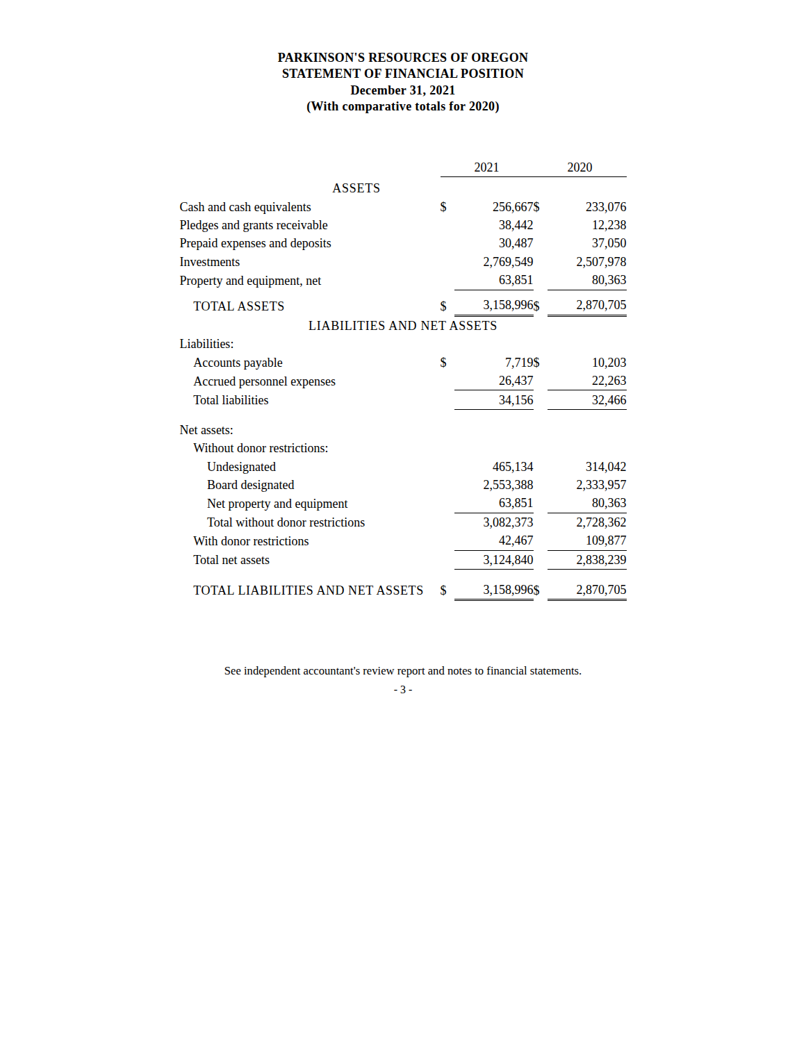PARKINSON'S RESOURCES OF OREGON
STATEMENT OF FINANCIAL POSITION
December 31, 2021
(With comparative totals for 2020)
| | 2021 | 2020 |
| ASSETS | |
| Cash and cash equivalents | $ | 256,667 | $ | 233,076 |
| Pledges and grants receivable | | 38,442 | | 12,238 |
| Prepaid expenses and deposits | | 30,487 | | 37,050 |
| Investments | | 2,769,549 | | 2,507,978 |
| Property and equipment, net | | 63,851 | | 80,363 |
| TOTAL ASSETS | $ | 3,158,996 | $ | 2,870,705 |
| LIABILITIES AND NET ASSETS |
| Liabilities: | | | | |
| Accounts payable | $ | 7,719 | $ | 10,203 |
| Accrued personnel expenses | | 26,437 | | 22,263 |
| Total liabilities | | 34,156 | | 32,466 |
| Net assets: | | | | |
| Without donor restrictions: | | | | |
| Undesignated | | 465,134 | | 314,042 |
| Board designated | | 2,553,388 | | 2,333,957 |
| Net property and equipment | | 63,851 | | 80,363 |
| Total without donor restrictions | | 3,082,373 | | 2,728,362 |
| With donor restrictions | | 42,467 | | 109,877 |
| Total net assets | | 3,124,840 | | 2,838,239 |
| TOTAL LIABILITIES AND NET ASSETS | $ | 3,158,996 | $ | 2,870,705 |
See independent accountant's review report and notes to financial statements.
- 3 -